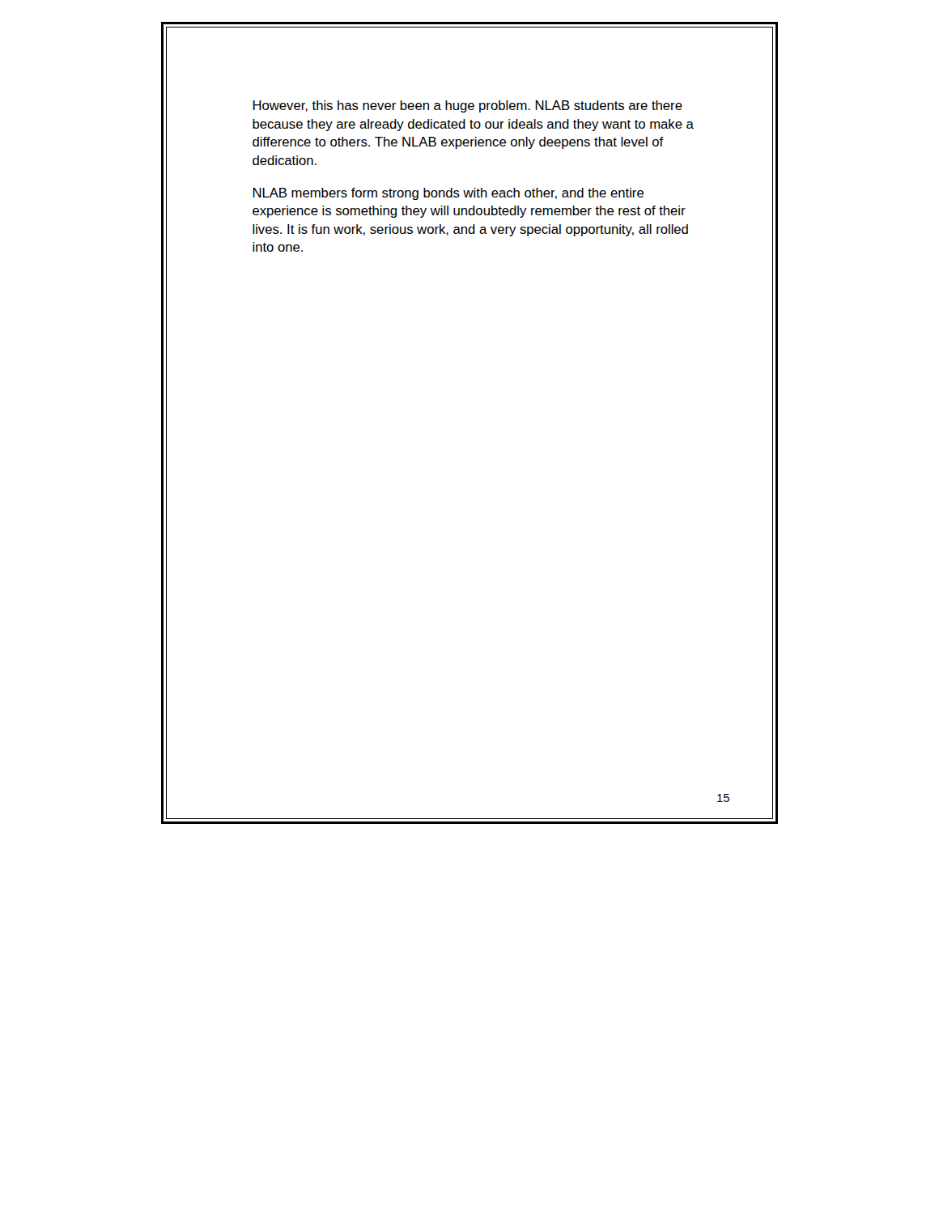However, this has never been a huge problem. NLAB students are there because they are already dedicated to our ideals and they want to make a difference to others. The NLAB experience only deepens that level of dedication.
NLAB members form strong bonds with each other, and the entire experience is something they will undoubtedly remember the rest of their lives. It is fun work, serious work, and a very special opportunity, all rolled into one.
15